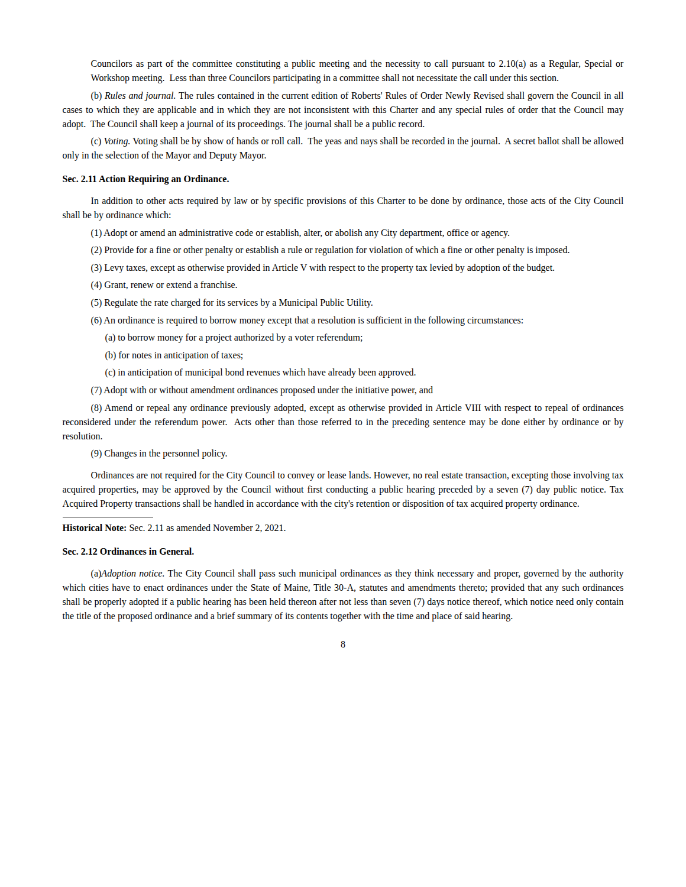Councilors as part of the committee constituting a public meeting and the necessity to call pursuant to 2.10(a) as a Regular, Special or Workshop meeting. Less than three Councilors participating in a committee shall not necessitate the call under this section.
(b) Rules and journal. The rules contained in the current edition of Roberts' Rules of Order Newly Revised shall govern the Council in all cases to which they are applicable and in which they are not inconsistent with this Charter and any special rules of order that the Council may adopt. The Council shall keep a journal of its proceedings. The journal shall be a public record.
(c) Voting. Voting shall be by show of hands or roll call. The yeas and nays shall be recorded in the journal. A secret ballot shall be allowed only in the selection of the Mayor and Deputy Mayor.
Sec. 2.11 Action Requiring an Ordinance.
In addition to other acts required by law or by specific provisions of this Charter to be done by ordinance, those acts of the City Council shall be by ordinance which:
(1) Adopt or amend an administrative code or establish, alter, or abolish any City department, office or agency.
(2) Provide for a fine or other penalty or establish a rule or regulation for violation of which a fine or other penalty is imposed.
(3) Levy taxes, except as otherwise provided in Article V with respect to the property tax levied by adoption of the budget.
(4) Grant, renew or extend a franchise.
(5) Regulate the rate charged for its services by a Municipal Public Utility.
(6) An ordinance is required to borrow money except that a resolution is sufficient in the following circumstances:
(a) to borrow money for a project authorized by a voter referendum;
(b) for notes in anticipation of taxes;
(c) in anticipation of municipal bond revenues which have already been approved.
(7) Adopt with or without amendment ordinances proposed under the initiative power, and
(8) Amend or repeal any ordinance previously adopted, except as otherwise provided in Article VIII with respect to repeal of ordinances reconsidered under the referendum power. Acts other than those referred to in the preceding sentence may be done either by ordinance or by resolution.
(9) Changes in the personnel policy.
Ordinances are not required for the City Council to convey or lease lands. However, no real estate transaction, excepting those involving tax acquired properties, may be approved by the Council without first conducting a public hearing preceded by a seven (7) day public notice. Tax Acquired Property transactions shall be handled in accordance with the city's retention or disposition of tax acquired property ordinance.
Historical Note: Sec. 2.11 as amended November 2, 2021.
Sec. 2.12 Ordinances in General.
(a)Adoption notice. The City Council shall pass such municipal ordinances as they think necessary and proper, governed by the authority which cities have to enact ordinances under the State of Maine, Title 30-A, statutes and amendments thereto; provided that any such ordinances shall be properly adopted if a public hearing has been held thereon after not less than seven (7) days notice thereof, which notice need only contain the title of the proposed ordinance and a brief summary of its contents together with the time and place of said hearing.
8